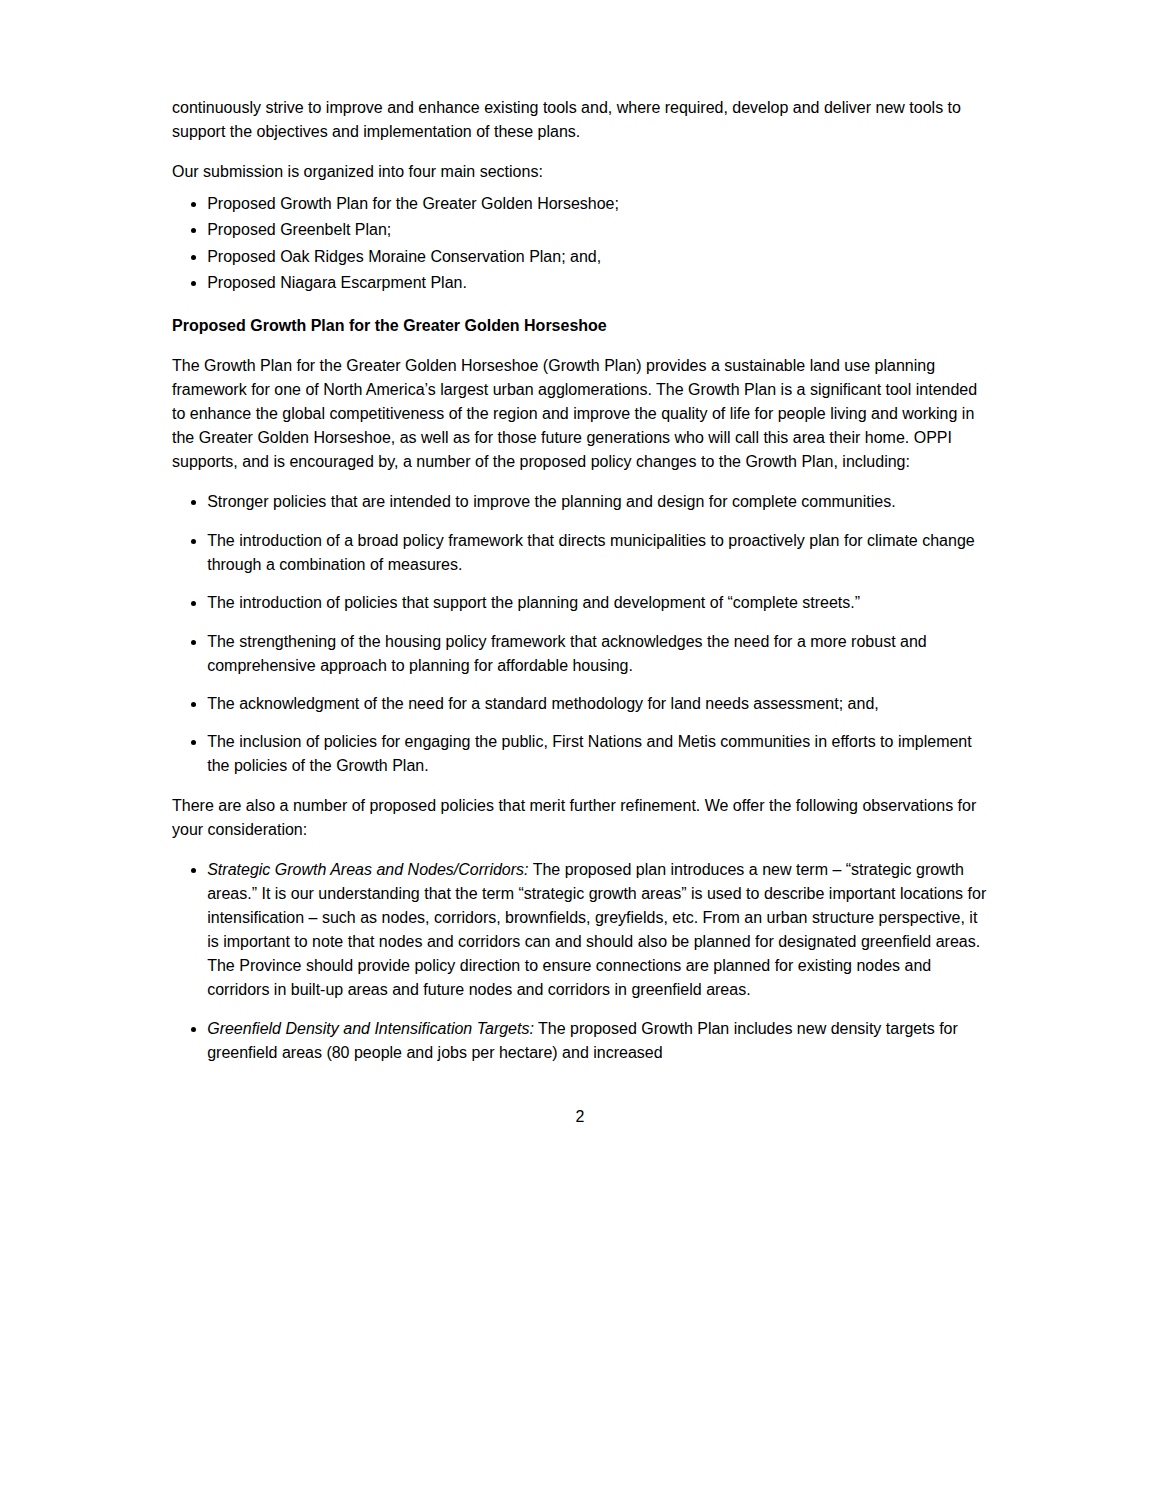continuously strive to improve and enhance existing tools and, where required, develop and deliver new tools to support the objectives and implementation of these plans.
Our submission is organized into four main sections:
Proposed Growth Plan for the Greater Golden Horseshoe;
Proposed Greenbelt Plan;
Proposed Oak Ridges Moraine Conservation Plan; and,
Proposed Niagara Escarpment Plan.
Proposed Growth Plan for the Greater Golden Horseshoe
The Growth Plan for the Greater Golden Horseshoe (Growth Plan) provides a sustainable land use planning framework for one of North America’s largest urban agglomerations. The Growth Plan is a significant tool intended to enhance the global competitiveness of the region and improve the quality of life for people living and working in the Greater Golden Horseshoe, as well as for those future generations who will call this area their home. OPPI supports, and is encouraged by, a number of the proposed policy changes to the Growth Plan, including:
Stronger policies that are intended to improve the planning and design for complete communities.
The introduction of a broad policy framework that directs municipalities to proactively plan for climate change through a combination of measures.
The introduction of policies that support the planning and development of “complete streets.”
The strengthening of the housing policy framework that acknowledges the need for a more robust and comprehensive approach to planning for affordable housing.
The acknowledgment of the need for a standard methodology for land needs assessment; and,
The inclusion of policies for engaging the public, First Nations and Metis communities in efforts to implement the policies of the Growth Plan.
There are also a number of proposed policies that merit further refinement. We offer the following observations for your consideration:
Strategic Growth Areas and Nodes/Corridors: The proposed plan introduces a new term – “strategic growth areas.” It is our understanding that the term “strategic growth areas” is used to describe important locations for intensification – such as nodes, corridors, brownfields, greyfields, etc. From an urban structure perspective, it is important to note that nodes and corridors can and should also be planned for designated greenfield areas. The Province should provide policy direction to ensure connections are planned for existing nodes and corridors in built-up areas and future nodes and corridors in greenfield areas.
Greenfield Density and Intensification Targets: The proposed Growth Plan includes new density targets for greenfield areas (80 people and jobs per hectare) and increased
2